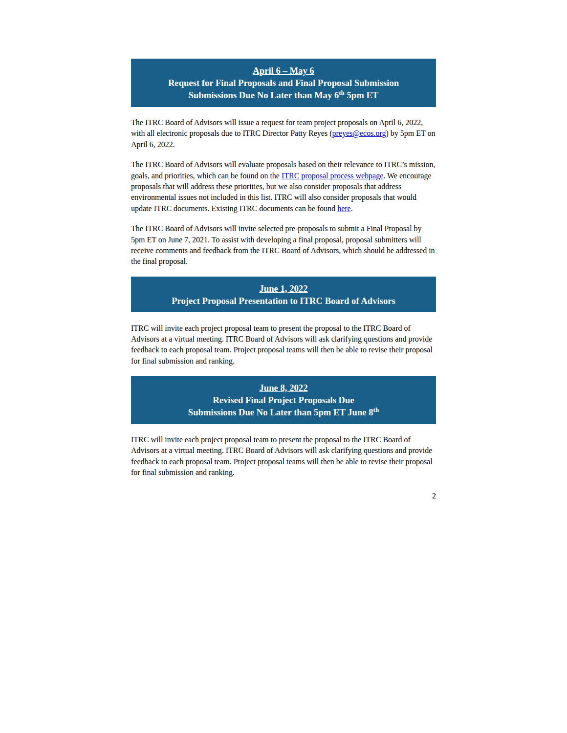April 6 – May 6 Request for Final Proposals and Final Proposal Submission Submissions Due No Later than May 6th 5pm ET
The ITRC Board of Advisors will issue a request for team project proposals on April 6, 2022, with all electronic proposals due to ITRC Director Patty Reyes (preyes@ecos.org) by 5pm ET on April 6, 2022.
The ITRC Board of Advisors will evaluate proposals based on their relevance to ITRC’s mission, goals, and priorities, which can be found on the ITRC proposal process webpage. We encourage proposals that will address these priorities, but we also consider proposals that address environmental issues not included in this list. ITRC will also consider proposals that would update ITRC documents. Existing ITRC documents can be found here.
The ITRC Board of Advisors will invite selected pre-proposals to submit a Final Proposal by 5pm ET on June 7, 2021. To assist with developing a final proposal, proposal submitters will receive comments and feedback from the ITRC Board of Advisors, which should be addressed in the final proposal.
June 1, 2022 Project Proposal Presentation to ITRC Board of Advisors
ITRC will invite each project proposal team to present the proposal to the ITRC Board of Advisors at a virtual meeting. ITRC Board of Advisors will ask clarifying questions and provide feedback to each proposal team. Project proposal teams will then be able to revise their proposal for final submission and ranking.
June 8, 2022 Revised Final Project Proposals Due Submissions Due No Later than 5pm ET June 8th
ITRC will invite each project proposal team to present the proposal to the ITRC Board of Advisors at a virtual meeting. ITRC Board of Advisors will ask clarifying questions and provide feedback to each proposal team. Project proposal teams will then be able to revise their proposal for final submission and ranking.
2